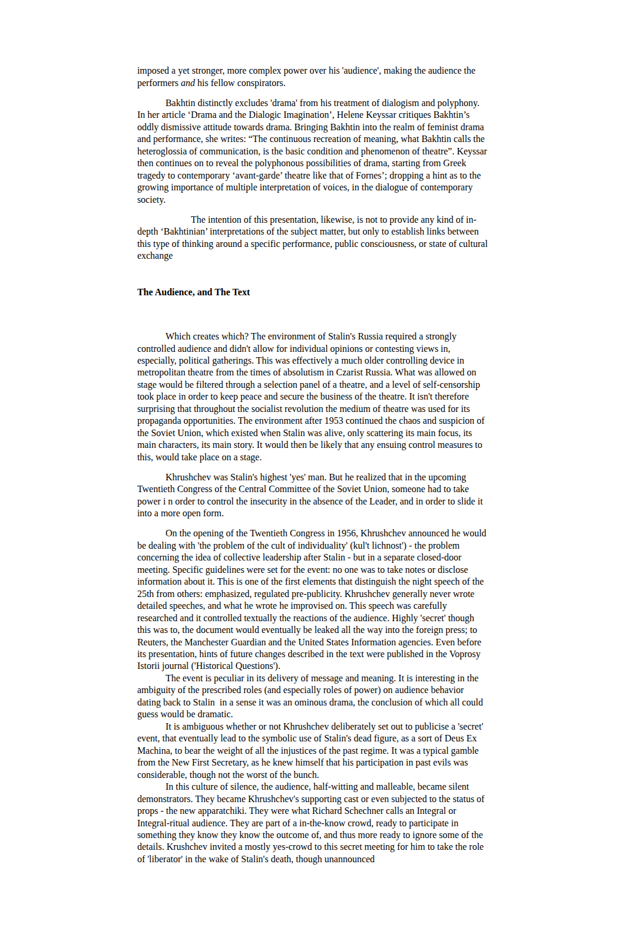imposed a yet stronger, more complex power over his 'audience', making the audience the performers and his fellow conspirators.
Bakhtin distinctly excludes 'drama' from his treatment of dialogism and polyphony. In her article ‘Drama and the Dialogic Imagination’, Helene Keyssar critiques Bakhtin’s oddly dismissive attitude towards drama. Bringing Bakhtin into the realm of feminist drama and performance, she writes: “The continuous recreation of meaning, what Bakhtin calls the heteroglossia of communication, is the basic condition and phenomenon of theatre”. Keyssar then continues on to reveal the polyphonous possibilities of drama, starting from Greek tragedy to contemporary ‘avant-garde’ theatre like that of Fornes’; dropping a hint as to the growing importance of multiple interpretation of voices, in the dialogue of contemporary society.
The intention of this presentation, likewise, is not to provide any kind of in-depth ‘Bakhtinian’ interpretations of the subject matter, but only to establish links between this type of thinking around a specific performance, public consciousness, or state of cultural exchange
The Audience, and The Text
Which creates which? The environment of Stalin's Russia required a strongly controlled audience and didn't allow for individual opinions or contesting views in, especially, political gatherings. This was effectively a much older controlling device in metropolitan theatre from the times of absolutism in Czarist Russia. What was allowed on stage would be filtered through a selection panel of a theatre, and a level of self-censorship took place in order to keep peace and secure the business of the theatre. It isn't therefore surprising that throughout the socialist revolution the medium of theatre was used for its propaganda opportunities. The environment after 1953 continued the chaos and suspicion of the Soviet Union, which existed when Stalin was alive, only scattering its main focus, its main characters, its main story. It would then be likely that any ensuing control measures to this, would take place on a stage.
Khrushchev was Stalin's highest 'yes' man. But he realized that in the upcoming Twentieth Congress of the Central Committee of the Soviet Union, someone had to take power i n order to control the insecurity in the absence of the Leader, and in order to slide it into a more open form.
On the opening of the Twentieth Congress in 1956, Khrushchev announced he would be dealing with 'the problem of the cult of individuality' (kul't lichnost') - the problem concerning the idea of collective leadership after Stalin - but in a separate closed-door meeting. Specific guidelines were set for the event: no one was to take notes or disclose information about it. This is one of the first elements that distinguish the night speech of the 25th from others: emphasized, regulated pre-publicity. Khrushchev generally never wrote detailed speeches, and what he wrote he improvised on. This speech was carefully researched and it controlled textually the reactions of the audience. Highly 'secret' though this was to, the document would eventually be leaked all the way into the foreign press; to Reuters, the Manchester Guardian and the United States Information agencies. Even before its presentation, hints of future changes described in the text were published in the Voprosy Istorii journal ('Historical Questions').
The event is peculiar in its delivery of message and meaning. It is interesting in the ambiguity of the prescribed roles (and especially roles of power) on audience behavior dating back to Stalin in a sense it was an ominous drama, the conclusion of which all could guess would be dramatic.
It is ambiguous whether or not Khrushchev deliberately set out to publicise a 'secret' event, that eventually lead to the symbolic use of Stalin's dead figure, as a sort of Deus Ex Machina, to bear the weight of all the injustices of the past regime. It was a typical gamble from the New First Secretary, as he knew himself that his participation in past evils was considerable, though not the worst of the bunch.
In this culture of silence, the audience, half-witting and malleable, became silent demonstrators. They became Khrushchev's supporting cast or even subjected to the status of props - the new apparatchiki. They were what Richard Schechner calls an Integral or Integral-ritual audience. They are part of a in-the-know crowd, ready to participate in something they know they know the outcome of, and thus more ready to ignore some of the details. Krushchev invited a mostly yes-crowd to this secret meeting for him to take the role of 'liberator' in the wake of Stalin's death, though unannounced